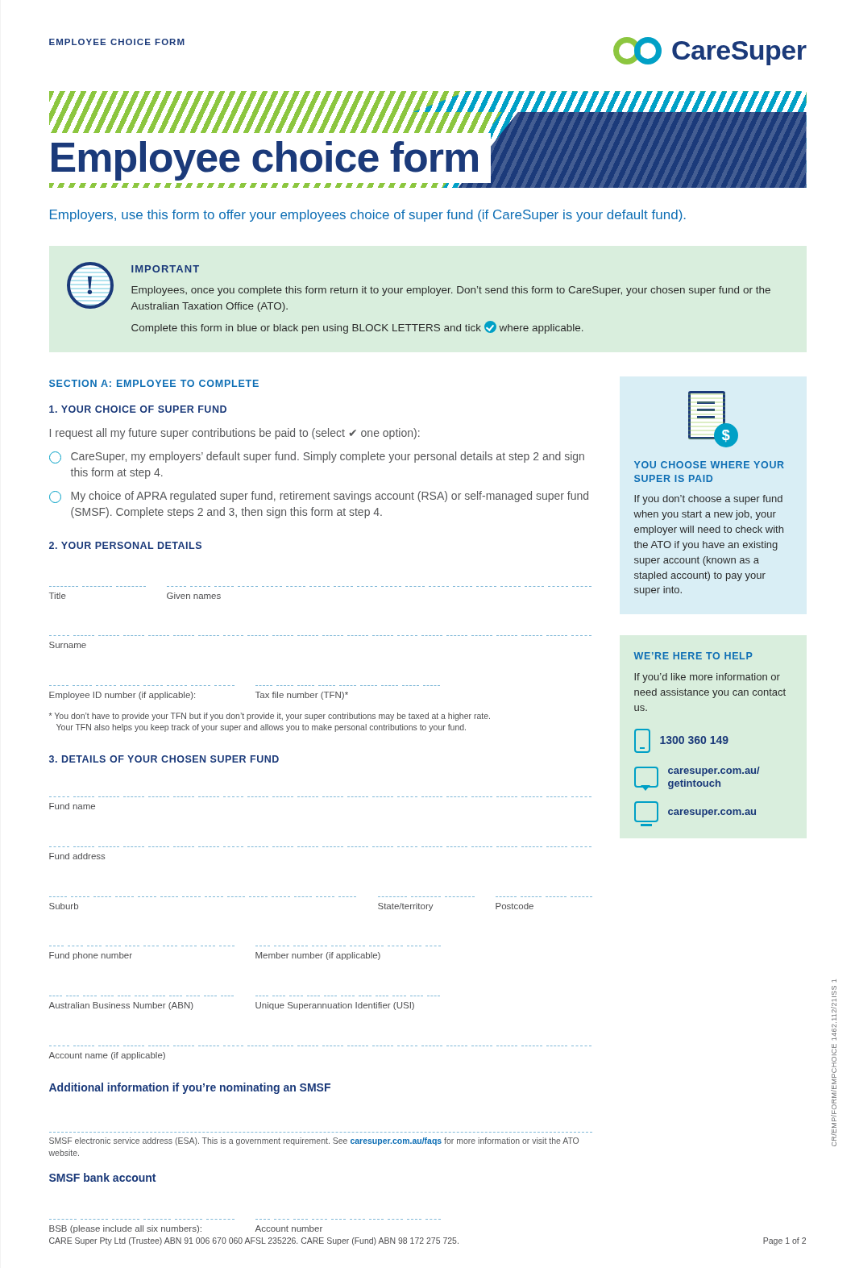EMPLOYEE CHOICE FORM
CareSuper
Employee choice form
Employers, use this form to offer your employees choice of super fund (if CareSuper is your default fund).
IMPORTANT
Employees, once you complete this form return it to your employer. Don’t send this form to CareSuper, your chosen super fund or the Australian Taxation Office (ATO).
Complete this form in blue or black pen using BLOCK LETTERS and tick where applicable.
SECTION A: EMPLOYEE TO COMPLETE
1. YOUR CHOICE OF SUPER FUND
I request all my future super contributions be paid to (select ✔ one option):
CareSuper, my employers’ default super fund. Simply complete your personal details at step 2 and sign this form at step 4.
My choice of APRA regulated super fund, retirement savings account (RSA) or self-managed super fund (SMSF). Complete steps 2 and 3, then sign this form at step 4.
2. YOUR PERSONAL DETAILS
Title
Given names
Surname
Employee ID number (if applicable):
Tax file number (TFN)*
* You don’t have to provide your TFN but if you don’t provide it, your super contributions may be taxed at a higher rate. Your TFN also helps you keep track of your super and allows you to make personal contributions to your fund.
3. DETAILS OF YOUR CHOSEN SUPER FUND
Fund name
Fund address
Suburb
State/territory
Postcode
Fund phone number
Member number (if applicable)
Australian Business Number (ABN)
Unique Superannuation Identifier (USI)
Account name (if applicable)
Additional information if you’re nominating an SMSF
SMSF electronic service address (ESA). This is a government requirement. See caresuper.com.au/faqs for more information or visit the ATO website.
SMSF bank account
BSB (please include all six numbers):
Account number
$
YOU CHOOSE WHERE YOUR SUPER IS PAID
If you don’t choose a super fund when you start a new job, your employer will need to check with the ATO if you have an existing super account (known as a stapled account) to pay your super into.
WE’RE HERE TO HELP
If you’d like more information or need assistance you can contact us.
1300 360 149
caresuper.com.au/
getintouch
caresuper.com.au
CR/EMP/FORM/EMPCHOICE 1462.112/21ISS 1
CARE Super Pty Ltd (Trustee) ABN 91 006 670 060 AFSL 235226. CARE Super (Fund) ABN 98 172 275 725.
Page 1 of 2